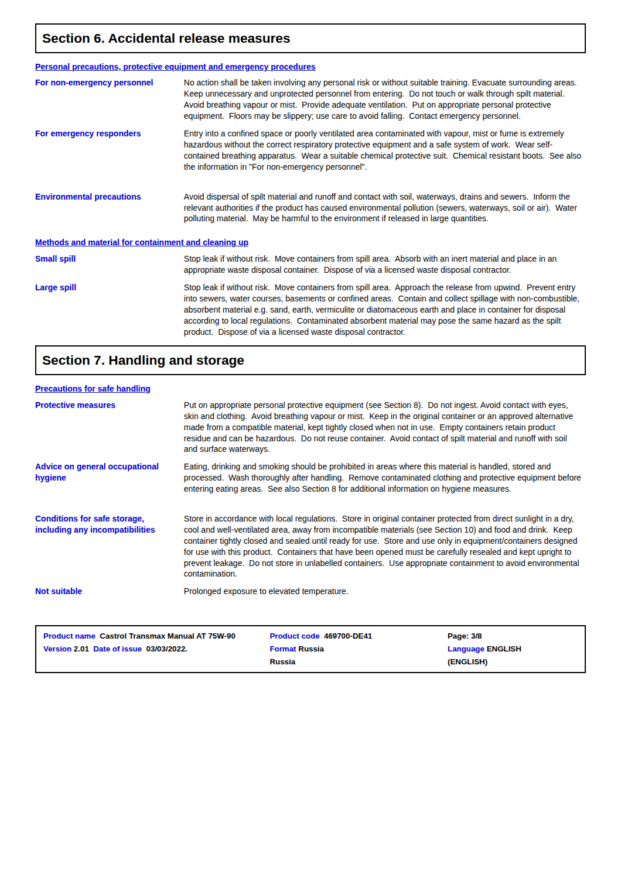Section 6. Accidental release measures
Personal precautions, protective equipment and emergency procedures
| For non-emergency personnel | No action shall be taken involving any personal risk or without suitable training. Evacuate surrounding areas. Keep unnecessary and unprotected personnel from entering. Do not touch or walk through spilt material. Avoid breathing vapour or mist. Provide adequate ventilation. Put on appropriate personal protective equipment. Floors may be slippery; use care to avoid falling. Contact emergency personnel. |
| For emergency responders | Entry into a confined space or poorly ventilated area contaminated with vapour, mist or fume is extremely hazardous without the correct respiratory protective equipment and a safe system of work. Wear self-contained breathing apparatus. Wear a suitable chemical protective suit. Chemical resistant boots. See also the information in "For non-emergency personnel". |
| Environmental precautions | Avoid dispersal of spilt material and runoff and contact with soil, waterways, drains and sewers. Inform the relevant authorities if the product has caused environmental pollution (sewers, waterways, soil or air). Water polluting material. May be harmful to the environment if released in large quantities. |
Methods and material for containment and cleaning up
| Small spill | Stop leak if without risk. Move containers from spill area. Absorb with an inert material and place in an appropriate waste disposal container. Dispose of via a licensed waste disposal contractor. |
| Large spill | Stop leak if without risk. Move containers from spill area. Approach the release from upwind. Prevent entry into sewers, water courses, basements or confined areas. Contain and collect spillage with non-combustible, absorbent material e.g. sand, earth, vermiculite or diatomaceous earth and place in container for disposal according to local regulations. Contaminated absorbent material may pose the same hazard as the spilt product. Dispose of via a licensed waste disposal contractor. |
Section 7. Handling and storage
Precautions for safe handling
| Protective measures | Put on appropriate personal protective equipment (see Section 8). Do not ingest. Avoid contact with eyes, skin and clothing. Avoid breathing vapour or mist. Keep in the original container or an approved alternative made from a compatible material, kept tightly closed when not in use. Empty containers retain product residue and can be hazardous. Do not reuse container. Avoid contact of spilt material and runoff with soil and surface waterways. |
| Advice on general occupational hygiene | Eating, drinking and smoking should be prohibited in areas where this material is handled, stored and processed. Wash thoroughly after handling. Remove contaminated clothing and protective equipment before entering eating areas. See also Section 8 for additional information on hygiene measures. |
| Conditions for safe storage, including any incompatibilities | Store in accordance with local regulations. Store in original container protected from direct sunlight in a dry, cool and well-ventilated area, away from incompatible materials (see Section 10) and food and drink. Keep container tightly closed and sealed until ready for use. Store and use only in equipment/containers designed for use with this product. Containers that have been opened must be carefully resealed and kept upright to prevent leakage. Do not store in unlabelled containers. Use appropriate containment to avoid environmental contamination. |
| Not suitable | Prolonged exposure to elevated temperature. |
| Product name Castrol Transmax Manual AT 75W-90 | Product code 469700-DE41 | Page: 3/8 |
| Version 2.01 Date of issue 03/03/2022. | Format Russia | Language ENGLISH |
| | Russia | (ENGLISH) |